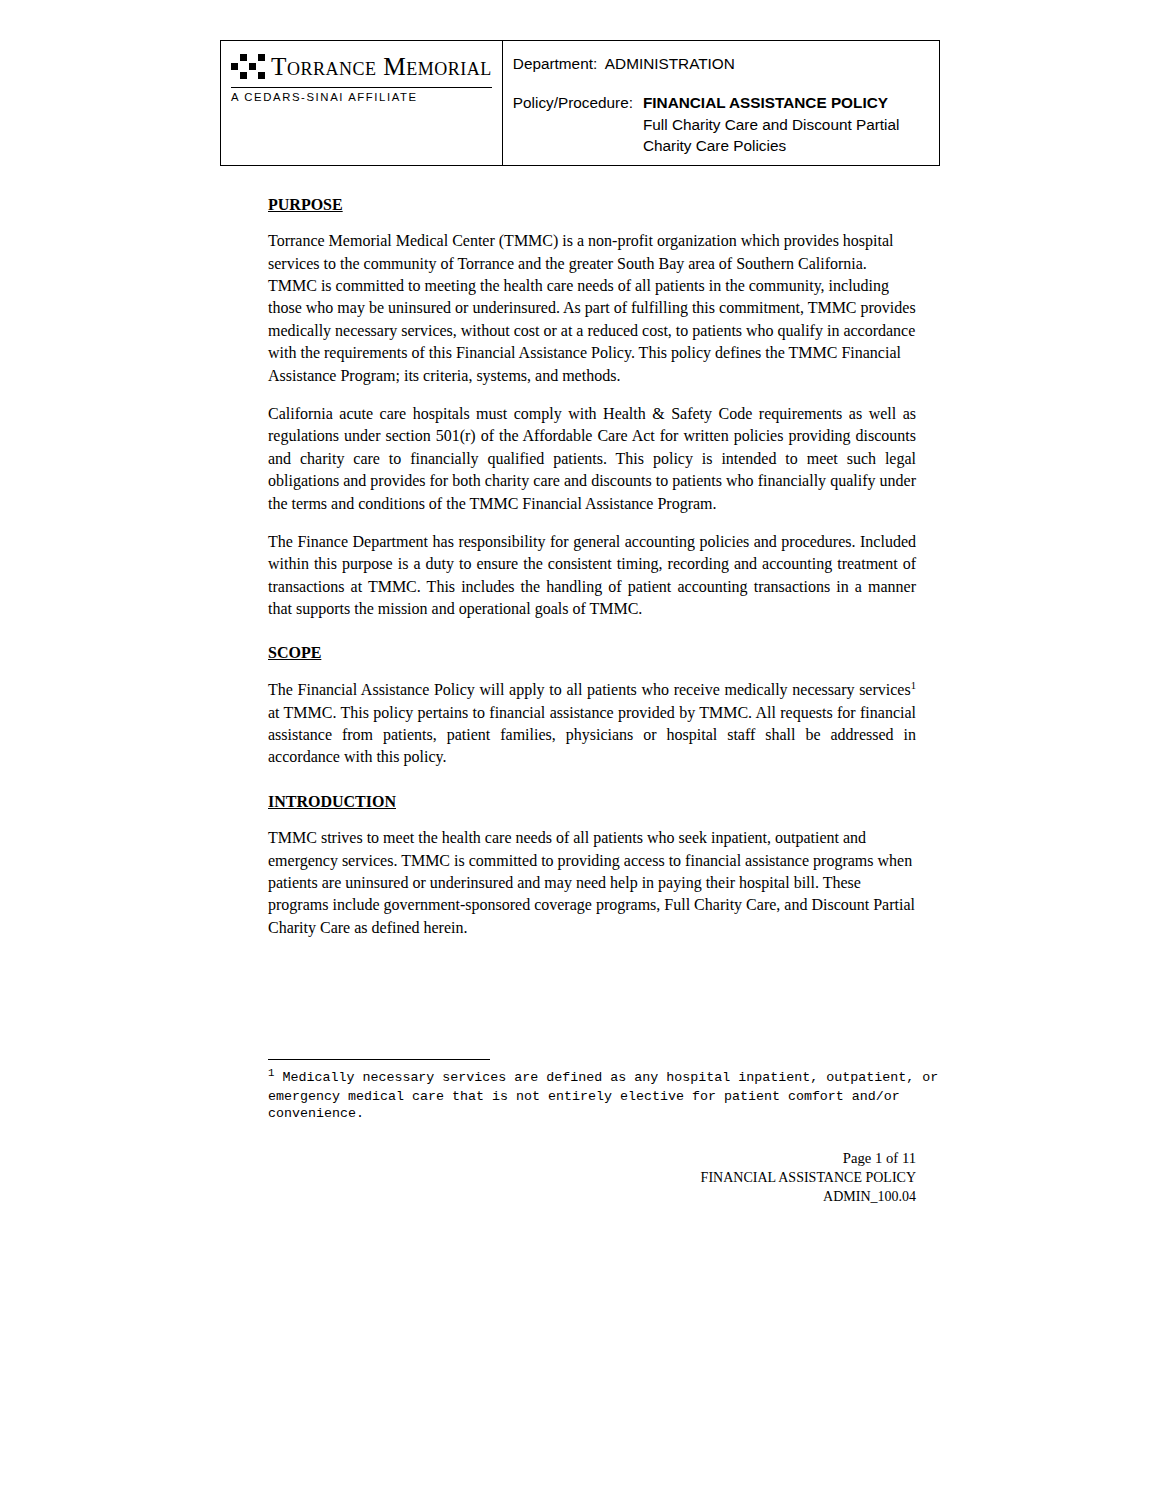| Torrance Memorial A Cedars-Sinai Affiliate | Department: ADMINISTRATION Policy/Procedure: FINANCIAL ASSISTANCE POLICY Full Charity Care and Discount Partial Charity Care Policies |
PURPOSE
Torrance Memorial Medical Center (TMMC) is a non-profit organization which provides hospital services to the community of Torrance and the greater South Bay area of Southern California. TMMC is committed to meeting the health care needs of all patients in the community, including those who may be uninsured or underinsured. As part of fulfilling this commitment, TMMC provides medically necessary services, without cost or at a reduced cost, to patients who qualify in accordance with the requirements of this Financial Assistance Policy. This policy defines the TMMC Financial Assistance Program; its criteria, systems, and methods.
California acute care hospitals must comply with Health & Safety Code requirements as well as regulations under section 501(r) of the Affordable Care Act for written policies providing discounts and charity care to financially qualified patients. This policy is intended to meet such legal obligations and provides for both charity care and discounts to patients who financially qualify under the terms and conditions of the TMMC Financial Assistance Program.
The Finance Department has responsibility for general accounting policies and procedures. Included within this purpose is a duty to ensure the consistent timing, recording and accounting treatment of transactions at TMMC. This includes the handling of patient accounting transactions in a manner that supports the mission and operational goals of TMMC.
SCOPE
The Financial Assistance Policy will apply to all patients who receive medically necessary services1 at TMMC. This policy pertains to financial assistance provided by TMMC. All requests for financial assistance from patients, patient families, physicians or hospital staff shall be addressed in accordance with this policy.
INTRODUCTION
TMMC strives to meet the health care needs of all patients who seek inpatient, outpatient and emergency services. TMMC is committed to providing access to financial assistance programs when patients are uninsured or underinsured and may need help in paying their hospital bill. These programs include government-sponsored coverage programs, Full Charity Care, and Discount Partial Charity Care as defined herein.
1 Medically necessary services are defined as any hospital inpatient, outpatient, or emergency medical care that is not entirely elective for patient comfort and/or convenience.
Page 1 of 11
FINANCIAL ASSISTANCE POLICY
ADMIN_100.04